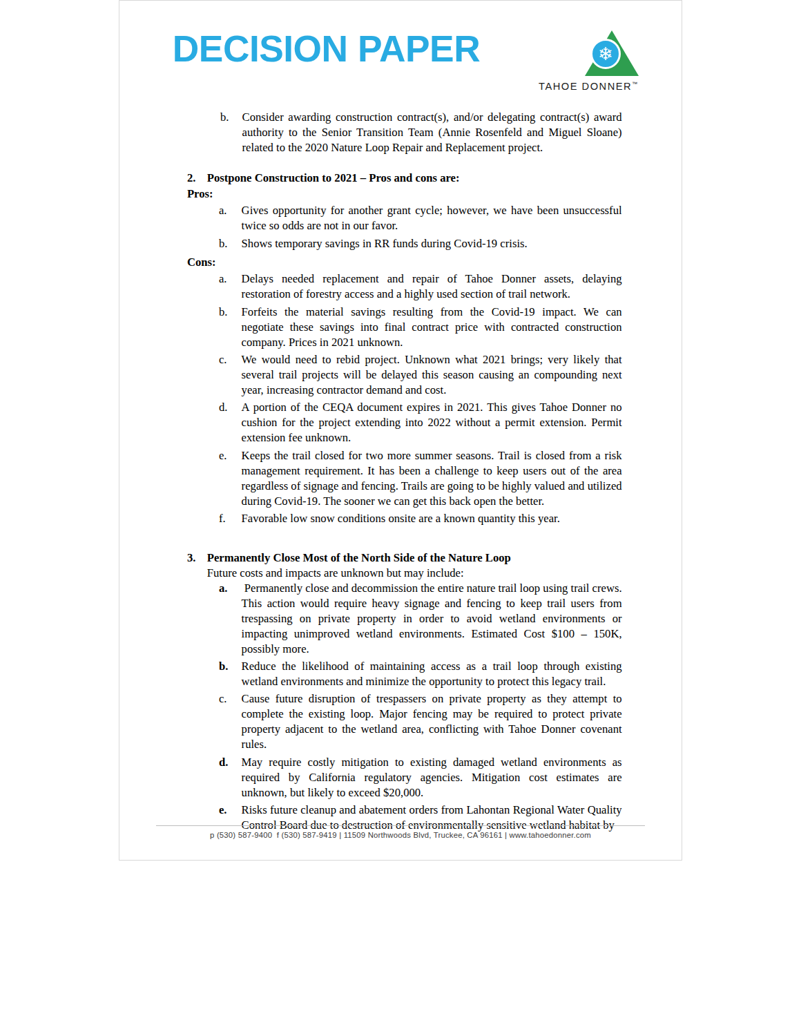DECISION PAPER
❄
TAHOE DONNER™
b. Consider awarding construction contract(s), and/or delegating contract(s) award authority to the Senior Transition Team (Annie Rosenfeld and Miguel Sloane) related to the 2020 Nature Loop Repair and Replacement project.
2. Postpone Construction to 2021 – Pros and cons are:
Pros:
a. Gives opportunity for another grant cycle; however, we have been unsuccessful twice so odds are not in our favor.
b. Shows temporary savings in RR funds during Covid-19 crisis.
Cons:
a. Delays needed replacement and repair of Tahoe Donner assets, delaying restoration of forestry access and a highly used section of trail network.
b. Forfeits the material savings resulting from the Covid-19 impact. We can negotiate these savings into final contract price with contracted construction company. Prices in 2021 unknown.
c. We would need to rebid project. Unknown what 2021 brings; very likely that several trail projects will be delayed this season causing an compounding next year, increasing contractor demand and cost.
d. A portion of the CEQA document expires in 2021. This gives Tahoe Donner no cushion for the project extending into 2022 without a permit extension. Permit extension fee unknown.
e. Keeps the trail closed for two more summer seasons. Trail is closed from a risk management requirement. It has been a challenge to keep users out of the area regardless of signage and fencing. Trails are going to be highly valued and utilized during Covid-19. The sooner we can get this back open the better.
f. Favorable low snow conditions onsite are a known quantity this year.
3. Permanently Close Most of the North Side of the Nature Loop
Future costs and impacts are unknown but may include:
a. Permanently close and decommission the entire nature trail loop using trail crews. This action would require heavy signage and fencing to keep trail users from trespassing on private property in order to avoid wetland environments or impacting unimproved wetland environments. Estimated Cost $100 – 150K, possibly more.
b. Reduce the likelihood of maintaining access as a trail loop through existing wetland environments and minimize the opportunity to protect this legacy trail.
c. Cause future disruption of trespassers on private property as they attempt to complete the existing loop. Major fencing may be required to protect private property adjacent to the wetland area, conflicting with Tahoe Donner covenant rules.
d. May require costly mitigation to existing damaged wetland environments as required by California regulatory agencies. Mitigation cost estimates are unknown, but likely to exceed $20,000.
e. Risks future cleanup and abatement orders from Lahontan Regional Water Quality Control Board due to destruction of environmentally sensitive wetland habitat by
p (530) 587-9400 f (530) 587-9419 | 11509 Northwoods Blvd, Truckee, CA 96161 | www.tahoedonner.com